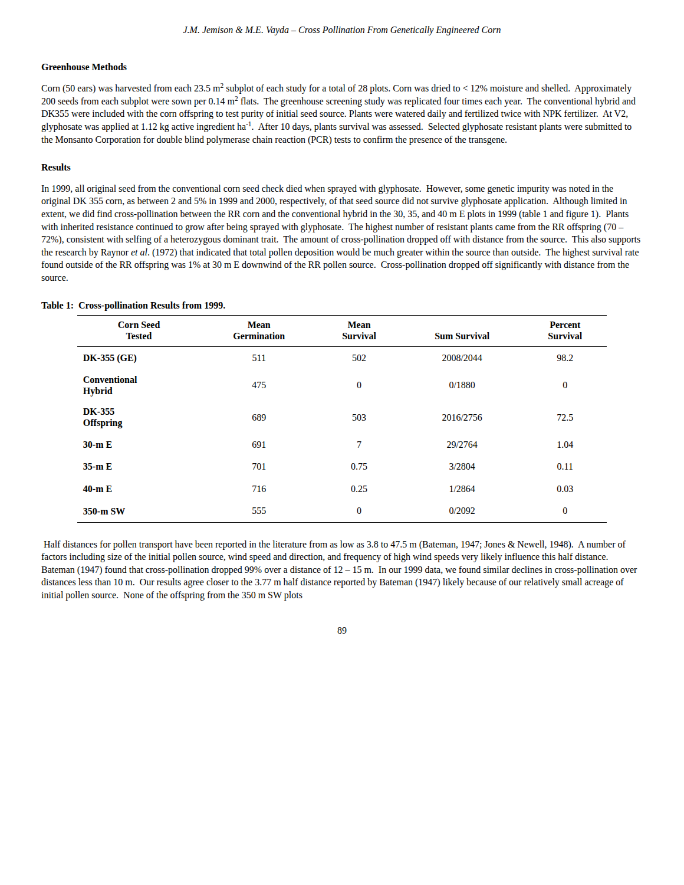J.M. Jemison & M.E. Vayda – Cross Pollination From Genetically Engineered Corn
Greenhouse Methods
Corn (50 ears) was harvested from each 23.5 m2 subplot of each study for a total of 28 plots. Corn was dried to < 12% moisture and shelled. Approximately 200 seeds from each subplot were sown per 0.14 m2 flats. The greenhouse screening study was replicated four times each year. The conventional hybrid and DK355 were included with the corn offspring to test purity of initial seed source. Plants were watered daily and fertilized twice with NPK fertilizer. At V2, glyphosate was applied at 1.12 kg active ingredient ha-1. After 10 days, plants survival was assessed. Selected glyphosate resistant plants were submitted to the Monsanto Corporation for double blind polymerase chain reaction (PCR) tests to confirm the presence of the transgene.
Results
In 1999, all original seed from the conventional corn seed check died when sprayed with glyphosate. However, some genetic impurity was noted in the original DK 355 corn, as between 2 and 5% in 1999 and 2000, respectively, of that seed source did not survive glyphosate application. Although limited in extent, we did find cross-pollination between the RR corn and the conventional hybrid in the 30, 35, and 40 m E plots in 1999 (table 1 and figure 1). Plants with inherited resistance continued to grow after being sprayed with glyphosate. The highest number of resistant plants came from the RR offspring (70 – 72%), consistent with selfing of a heterozygous dominant trait. The amount of cross-pollination dropped off with distance from the source. This also supports the research by Raynor et al. (1972) that indicated that total pollen deposition would be much greater within the source than outside. The highest survival rate found outside of the RR offspring was 1% at 30 m E downwind of the RR pollen source. Cross-pollination dropped off significantly with distance from the source.
Table 1: Cross-pollination Results from 1999.
| Corn Seed Tested | Mean Germination | Mean Survival | Sum Survival | Percent Survival |
| --- | --- | --- | --- | --- |
| DK-355 (GE) | 511 | 502 | 2008/2044 | 98.2 |
| Conventional Hybrid | 475 | 0 | 0/1880 | 0 |
| DK-355 Offspring | 689 | 503 | 2016/2756 | 72.5 |
| 30-m E | 691 | 7 | 29/2764 | 1.04 |
| 35-m E | 701 | 0.75 | 3/2804 | 0.11 |
| 40-m E | 716 | 0.25 | 1/2864 | 0.03 |
| 350-m SW | 555 | 0 | 0/2092 | 0 |
Half distances for pollen transport have been reported in the literature from as low as 3.8 to 47.5 m (Bateman, 1947; Jones & Newell, 1948). A number of factors including size of the initial pollen source, wind speed and direction, and frequency of high wind speeds very likely influence this half distance. Bateman (1947) found that cross-pollination dropped 99% over a distance of 12 – 15 m. In our 1999 data, we found similar declines in cross-pollination over distances less than 10 m. Our results agree closer to the 3.77 m half distance reported by Bateman (1947) likely because of our relatively small acreage of initial pollen source. None of the offspring from the 350 m SW plots
89